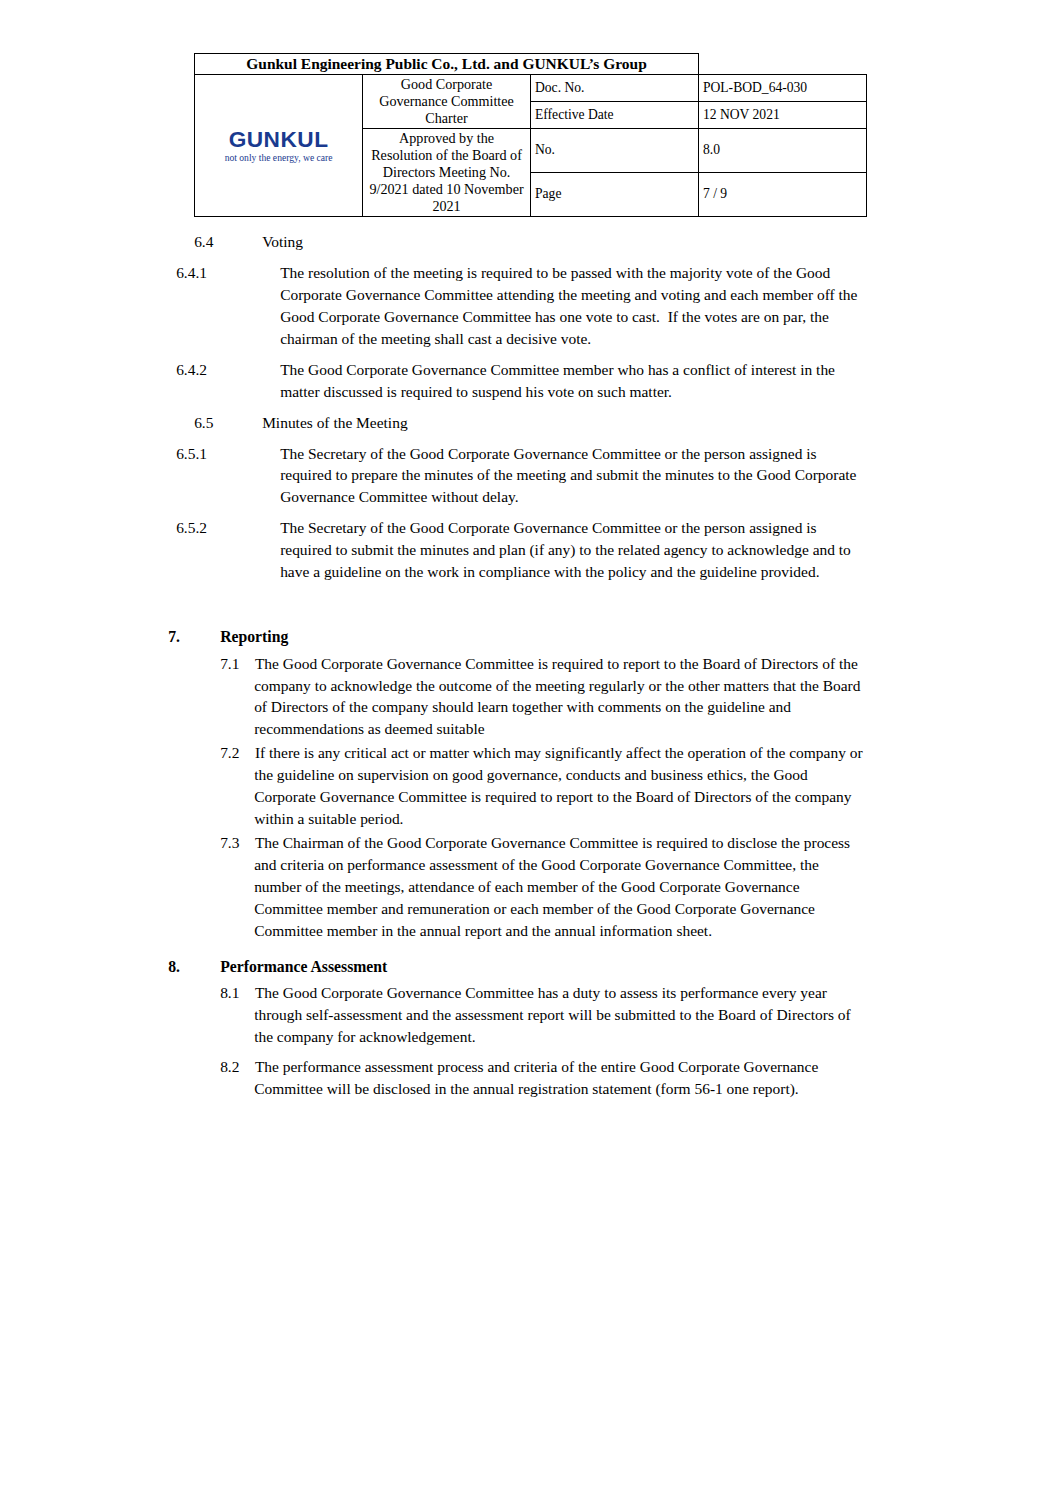| Gunkul Engineering Public Co., Ltd. and GUNKUL’s Group |
| GUNKUL not only the energy, we care | Good Corporate Governance Committee Charter | Doc. No. | POL-BOD_64-030 |
| Effective Date | 12 NOV 2021 |
| Approved by the Resolution of the Board of Directors Meeting No. 9/2021 dated 10 November 2021 | No. | 8.0 |
| Page | 7 / 9 |
6.4 Voting
6.4.1 The resolution of the meeting is required to be passed with the majority vote of the Good Corporate Governance Committee attending the meeting and voting and each member off the Good Corporate Governance Committee has one vote to cast. If the votes are on par, the chairman of the meeting shall cast a decisive vote.
6.4.2 The Good Corporate Governance Committee member who has a conflict of interest in the matter discussed is required to suspend his vote on such matter.
6.5 Minutes of the Meeting
6.5.1 The Secretary of the Good Corporate Governance Committee or the person assigned is required to prepare the minutes of the meeting and submit the minutes to the Good Corporate Governance Committee without delay.
6.5.2 The Secretary of the Good Corporate Governance Committee or the person assigned is required to submit the minutes and plan (if any) to the related agency to acknowledge and to have a guideline on the work in compliance with the policy and the guideline provided.
7. Reporting
7.1 The Good Corporate Governance Committee is required to report to the Board of Directors of the company to acknowledge the outcome of the meeting regularly or the other matters that the Board of Directors of the company should learn together with comments on the guideline and recommendations as deemed suitable
7.2 If there is any critical act or matter which may significantly affect the operation of the company or the guideline on supervision on good governance, conducts and business ethics, the Good Corporate Governance Committee is required to report to the Board of Directors of the company within a suitable period.
7.3 The Chairman of the Good Corporate Governance Committee is required to disclose the process and criteria on performance assessment of the Good Corporate Governance Committee, the number of the meetings, attendance of each member of the Good Corporate Governance Committee member and remuneration or each member of the Good Corporate Governance Committee member in the annual report and the annual information sheet.
8. Performance Assessment
8.1 The Good Corporate Governance Committee has a duty to assess its performance every year through self-assessment and the assessment report will be submitted to the Board of Directors of the company for acknowledgement.
8.2 The performance assessment process and criteria of the entire Good Corporate Governance Committee will be disclosed in the annual registration statement (form 56-1 one report).